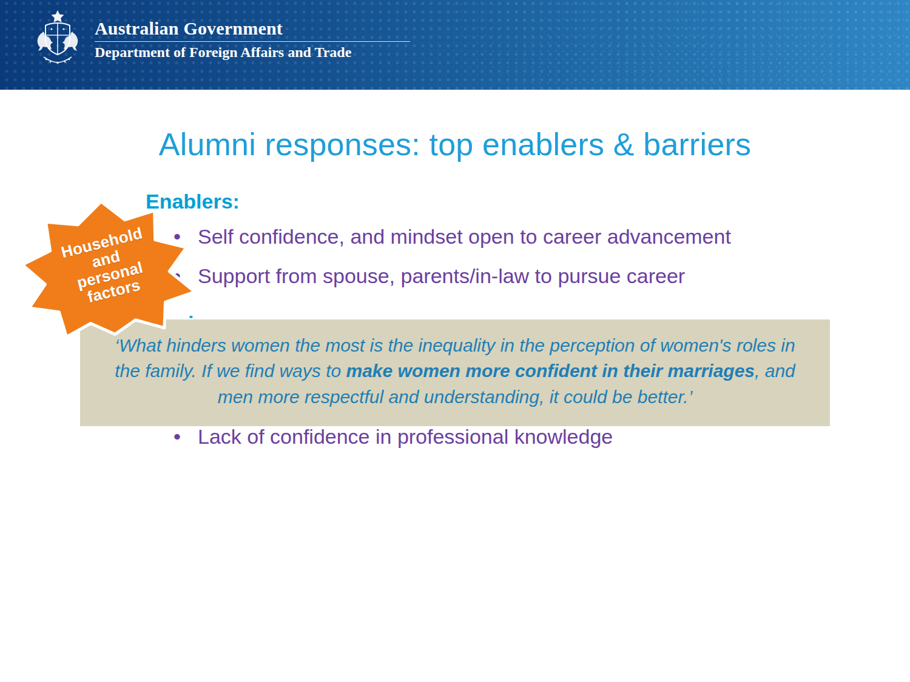Australian Government
Department of Foreign Affairs and Trade
Household
and
personal
factors
Alumni responses: top enablers & barriers
Enablers:
Self confidence, and mindset open to career advancement
Support from spouse, parents/in-law to pursue career
Barriers:
Husband not involved in child care
Women’s concern about family ‘failure’ if pursue career
Lack of confidence in professional knowledge
‘What hinders women the most is the inequality in the perception of women's roles in the family. If we find ways to make women more confident in their marriages, and men more respectful and understanding, it could be better.’